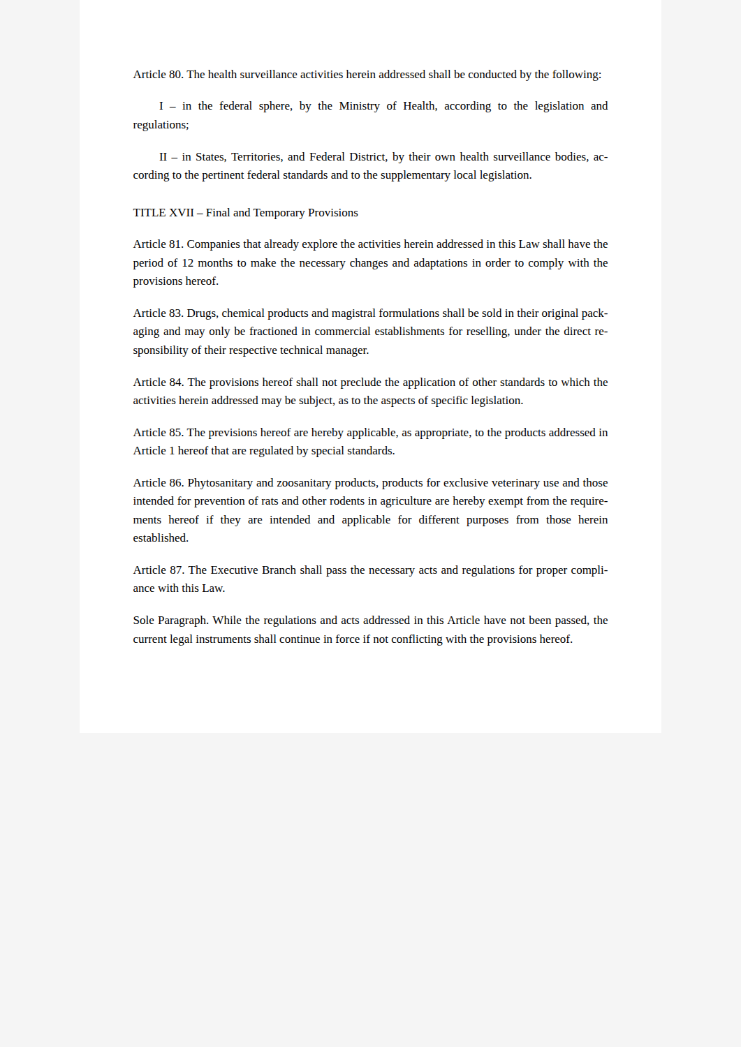Article 80. The health surveillance activities herein addressed shall be conducted by the following:
I – in the federal sphere, by the Ministry of Health, according to the legislation and regulations;
II – in States, Territories, and Federal District, by their own health surveillance bodies, according to the pertinent federal standards and to the supplementary local legislation.
TITLE XVII – Final and Temporary Provisions
Article 81. Companies that already explore the activities herein addressed in this Law shall have the period of 12 months to make the necessary changes and adaptations in order to comply with the provisions hereof.
Article 83. Drugs, chemical products and magistral formulations shall be sold in their original packaging and may only be fractioned in commercial establishments for reselling, under the direct responsibility of their respective technical manager.
Article 84. The provisions hereof shall not preclude the application of other standards to which the activities herein addressed may be subject, as to the aspects of specific legislation.
Article 85. The previsions hereof are hereby applicable, as appropriate, to the products addressed in Article 1 hereof that are regulated by special standards.
Article 86. Phytosanitary and zoosanitary products, products for exclusive veterinary use and those intended for prevention of rats and other rodents in agriculture are hereby exempt from the requirements hereof if they are intended and applicable for different purposes from those herein established.
Article 87. The Executive Branch shall pass the necessary acts and regulations for proper compliance with this Law.
Sole Paragraph. While the regulations and acts addressed in this Article have not been passed, the current legal instruments shall continue in force if not conflicting with the provisions hereof.